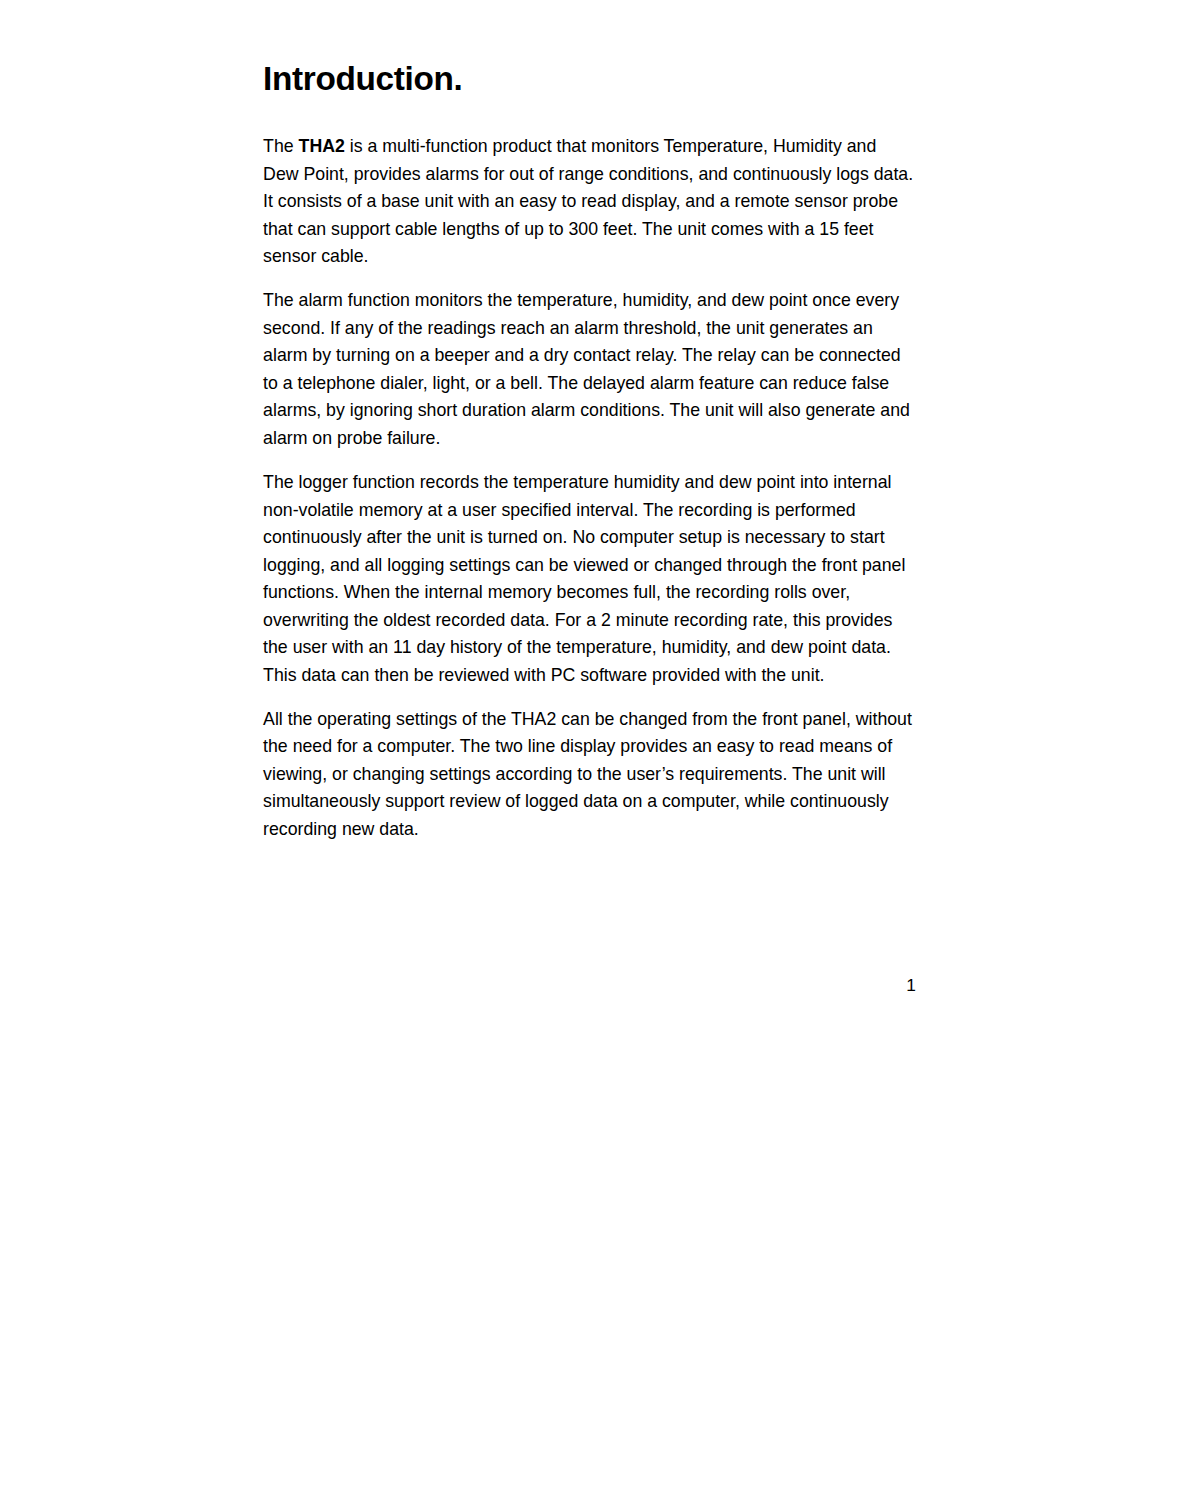Introduction.
The THA2 is a multi-function product that monitors Temperature, Humidity and Dew Point, provides alarms for out of range conditions, and continuously logs data. It consists of a base unit with an easy to read display, and a remote sensor probe that can support cable lengths of up to 300 feet. The unit comes with a 15 feet sensor cable.
The alarm function monitors the temperature, humidity, and dew point once every second. If any of the readings reach an alarm threshold, the unit generates an alarm by turning on a beeper and a dry contact relay. The relay can be connected to a telephone dialer, light, or a bell. The delayed alarm feature can reduce false alarms, by ignoring short duration alarm conditions. The unit will also generate and alarm on probe failure.
The logger function records the temperature humidity and dew point into internal non-volatile memory at a user specified interval. The recording is performed continuously after the unit is turned on. No computer setup is necessary to start logging, and all logging settings can be viewed or changed through the front panel functions. When the internal memory becomes full, the recording rolls over, overwriting the oldest recorded data. For a 2 minute recording rate, this provides the user with an 11 day history of the temperature, humidity, and dew point data. This data can then be reviewed with PC software provided with the unit.
All the operating settings of the THA2 can be changed from the front panel, without the need for a computer. The two line display provides an easy to read means of viewing, or changing settings according to the user’s requirements. The unit will simultaneously support review of logged data on a computer, while continuously recording new data.
1